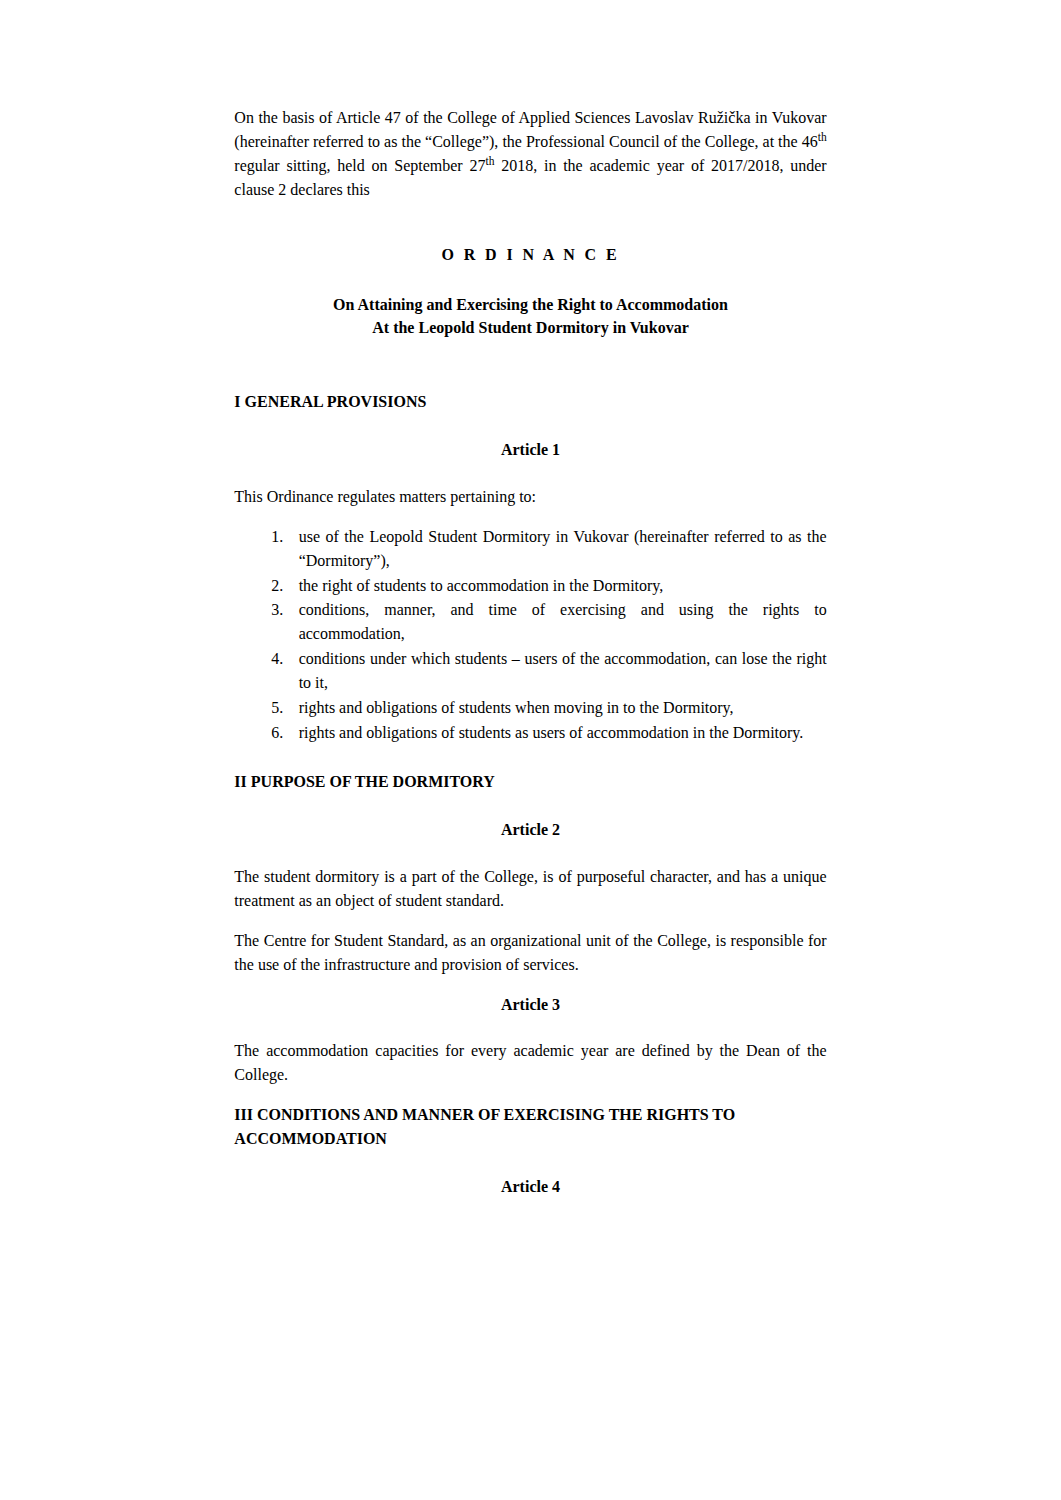On the basis of Article 47 of the College of Applied Sciences Lavoslav Ružička in Vukovar (hereinafter referred to as the “College”), the Professional Council of the College, at the 46th regular sitting, held on September 27th 2018, in the academic year of 2017/2018, under clause 2 declares this
O R D I N A N C E
On Attaining and Exercising the Right to Accommodation
At the Leopold Student Dormitory in Vukovar
I GENERAL PROVISIONS
Article 1
This Ordinance regulates matters pertaining to:
use of the Leopold Student Dormitory in Vukovar (hereinafter referred to as the “Dormitory”),
the right of students to accommodation in the Dormitory,
conditions, manner, and time of exercising and using the rights to accommodation,
conditions under which students – users of the accommodation, can lose the right to it,
rights and obligations of students when moving in to the Dormitory,
rights and obligations of students as users of accommodation in the Dormitory.
II PURPOSE OF THE DORMITORY
Article 2
The student dormitory is a part of the College, is of purposeful character, and has a unique treatment as an object of student standard.
The Centre for Student Standard, as an organizational unit of the College, is responsible for the use of the infrastructure and provision of services.
Article 3
The accommodation capacities for every academic year are defined by the Dean of the College.
III CONDITIONS AND MANNER OF EXERCISING THE RIGHTS TO ACCOMMODATION
Article 4